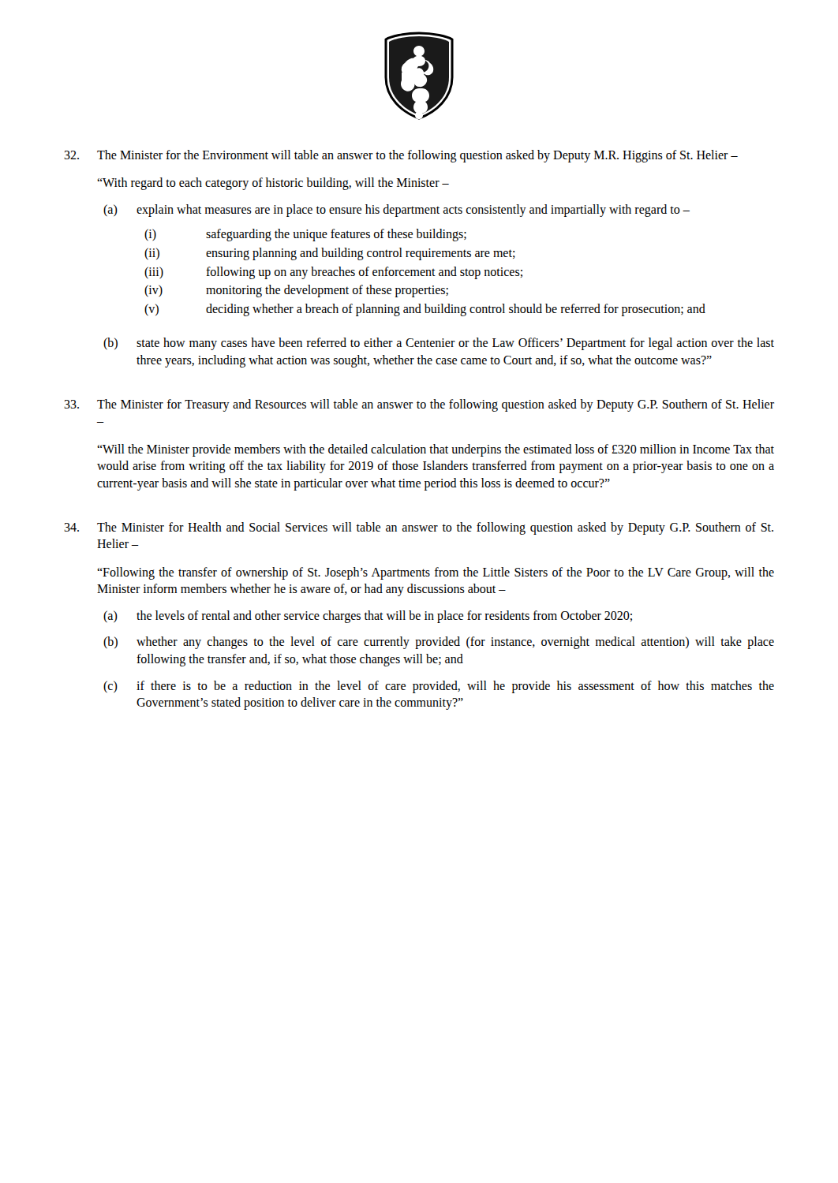32.
The Minister for the Environment will table an answer to the following question asked by Deputy M.R. Higgins of St. Helier –
“With regard to each category of historic building, will the Minister –
(a)
explain what measures are in place to ensure his department acts consistently and impartially with regard to –
(i)
safeguarding the unique features of these buildings;
(ii)
ensuring planning and building control requirements are met;
(iii)
following up on any breaches of enforcement and stop notices;
(iv)
monitoring the development of these properties;
(v)
deciding whether a breach of planning and building control should be referred for prosecution; and
(b)
state how many cases have been referred to either a Centenier or the Law Officers’ Department for legal action over the last three years, including what action was sought, whether the case came to Court and, if so, what the outcome was?”
33.
The Minister for Treasury and Resources will table an answer to the following question asked by Deputy G.P. Southern of St. Helier –
“Will the Minister provide members with the detailed calculation that underpins the estimated loss of £320 million in Income Tax that would arise from writing off the tax liability for 2019 of those Islanders transferred from payment on a prior-year basis to one on a current-year basis and will she state in particular over what time period this loss is deemed to occur?”
34.
The Minister for Health and Social Services will table an answer to the following question asked by Deputy G.P. Southern of St. Helier –
“Following the transfer of ownership of St. Joseph’s Apartments from the Little Sisters of the Poor to the LV Care Group, will the Minister inform members whether he is aware of, or had any discussions about –
(a)
the levels of rental and other service charges that will be in place for residents from October 2020;
(b)
whether any changes to the level of care currently provided (for instance, overnight medical attention) will take place following the transfer and, if so, what those changes will be; and
(c)
if there is to be a reduction in the level of care provided, will he provide his assessment of how this matches the Government’s stated position to deliver care in the community?”